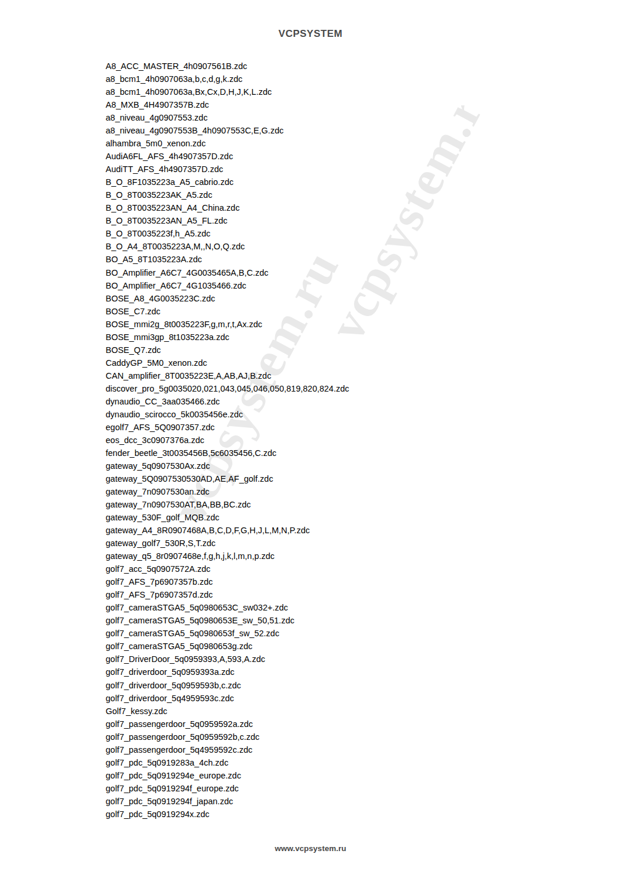VCPSYSTEM
vcpsystem.ru vcpsystem.ru
A8_ACC_MASTER_4h0907561B.zdc
a8_bcm1_4h0907063a,b,c,d,g,k.zdc
a8_bcm1_4h0907063a,Bx,Cx,D,H,J,K,L.zdc
A8_MXB_4H4907357B.zdc
a8_niveau_4g0907553.zdc
a8_niveau_4g0907553B_4h0907553C,E,G.zdc
alhambra_5m0_xenon.zdc
AudiA6FL_AFS_4h4907357D.zdc
AudiTT_AFS_4h4907357D.zdc
B_O_8F1035223a_A5_cabrio.zdc
B_O_8T0035223AK_A5.zdc
B_O_8T0035223AN_A4_China.zdc
B_O_8T0035223AN_A5_FL.zdc
B_O_8T0035223f,h_A5.zdc
B_O_A4_8T0035223A,M,,N,O,Q.zdc
BO_A5_8T1035223A.zdc
BO_Amplifier_A6C7_4G0035465A,B,C.zdc
BO_Amplifier_A6C7_4G1035466.zdc
BOSE_A8_4G0035223C.zdc
BOSE_C7.zdc
BOSE_mmi2g_8t0035223F,g,m,r,t,Ax.zdc
BOSE_mmi3gp_8t1035223a.zdc
BOSE_Q7.zdc
CaddyGP_5M0_xenon.zdc
CAN_amplifier_8T0035223E,A,AB,AJ,B.zdc
discover_pro_5g0035020,021,043,045,046,050,819,820,824.zdc
dynaudio_CC_3aa035466.zdc
dynaudio_scirocco_5k0035456e.zdc
egolf7_AFS_5Q0907357.zdc
eos_dcc_3c0907376a.zdc
fender_beetle_3t0035456B,5c6035456,C.zdc
gateway_5q0907530Ax.zdc
gateway_5Q0907530530AD,AE,AF_golf.zdc
gateway_7n0907530an.zdc
gateway_7n0907530AT,BA,BB,BC.zdc
gateway_530F_golf_MQB.zdc
gateway_A4_8R0907468A,B,C,D,F,G,H,J,L,M,N,P.zdc
gateway_golf7_530R,S,T.zdc
gateway_q5_8r0907468e,f,g,h,j,k,l,m,n,p.zdc
golf7_acc_5q0907572A.zdc
golf7_AFS_7p6907357b.zdc
golf7_AFS_7p6907357d.zdc
golf7_cameraSTGA5_5q0980653C_sw032+.zdc
golf7_cameraSTGA5_5q0980653E_sw_50,51.zdc
golf7_cameraSTGA5_5q0980653f_sw_52.zdc
golf7_cameraSTGA5_5q0980653g.zdc
golf7_DriverDoor_5q0959393,A,593,A.zdc
golf7_driverdoor_5q0959393a.zdc
golf7_driverdoor_5q0959593b,c.zdc
golf7_driverdoor_5q4959593c.zdc
Golf7_kessy.zdc
golf7_passengerdoor_5q0959592a.zdc
golf7_passengerdoor_5q0959592b,c.zdc
golf7_passengerdoor_5q4959592c.zdc
golf7_pdc_5q0919283a_4ch.zdc
golf7_pdc_5q0919294e_europe.zdc
golf7_pdc_5q0919294f_europe.zdc
golf7_pdc_5q0919294f_japan.zdc
golf7_pdc_5q0919294x.zdc
www.vcpsystem.ru